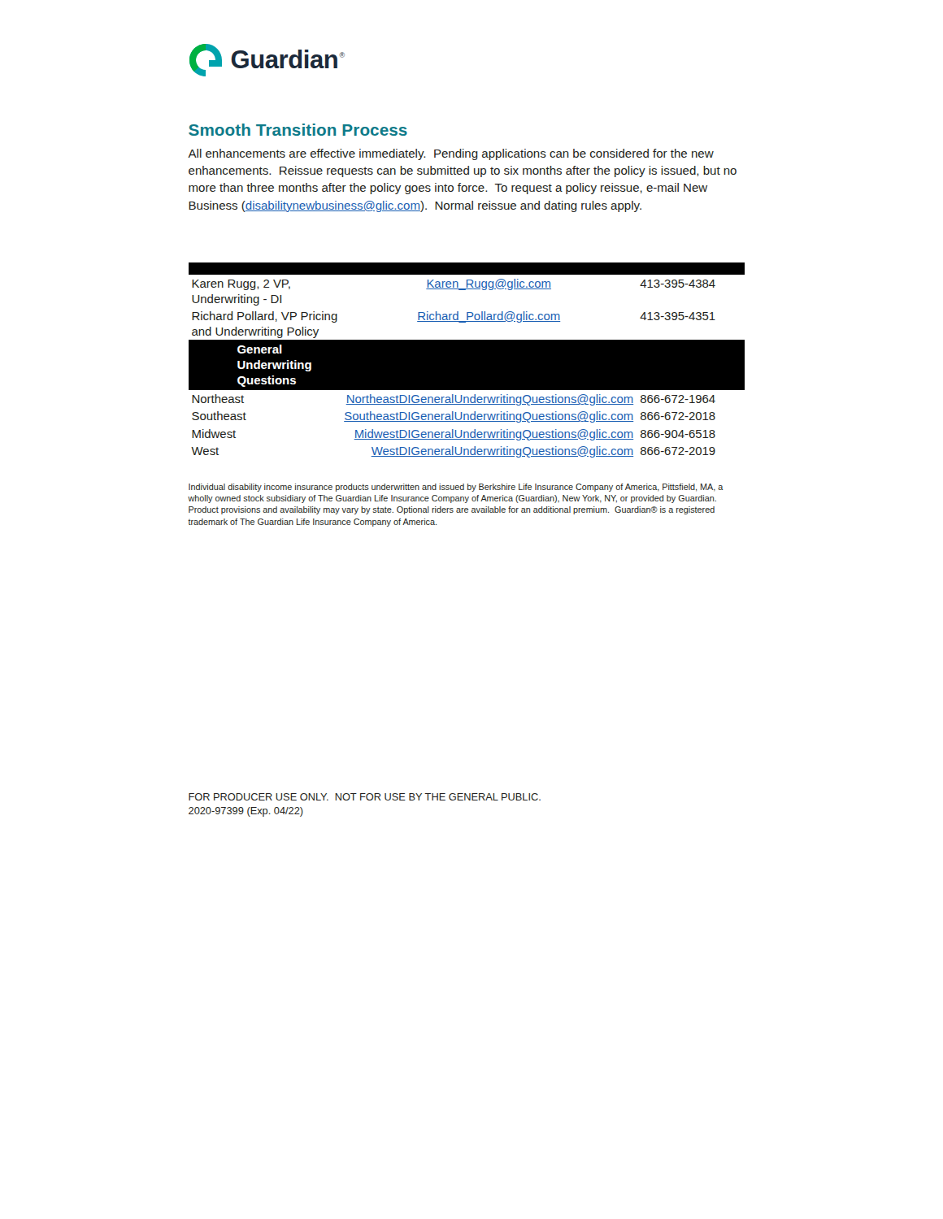Guardian®
Smooth Transition Process
All enhancements are effective immediately. Pending applications can be considered for the new enhancements. Reissue requests can be submitted up to six months after the policy is issued, but no more than three months after the policy goes into force. To request a policy reissue, e-mail New Business (disabilitynewbusiness@glic.com). Normal reissue and dating rules apply.
| Karen Rugg, 2 VP, Underwriting - DI | Karen_Rugg@glic.com | 413-395-4384 |
| Richard Pollard, VP Pricing and Underwriting Policy | Richard_Pollard@glic.com | 413-395-4351 |
| General Underwriting Questions | | |
| Northeast | NortheastDIGeneralUnderwritingQuestions@glic.com | 866-672-1964 |
| Southeast | SoutheastDIGeneralUnderwritingQuestions@glic.com | 866-672-2018 |
| Midwest | MidwestDIGeneralUnderwritingQuestions@glic.com | 866-904-6518 |
| West | WestDIGeneralUnderwritingQuestions@glic.com | 866-672-2019 |
Individual disability income insurance products underwritten and issued by Berkshire Life Insurance Company of America, Pittsfield, MA, a wholly owned stock subsidiary of The Guardian Life Insurance Company of America (Guardian), New York, NY, or provided by Guardian. Product provisions and availability may vary by state. Optional riders are available for an additional premium. Guardian® is a registered trademark of The Guardian Life Insurance Company of America.
FOR PRODUCER USE ONLY. NOT FOR USE BY THE GENERAL PUBLIC.
2020-97399 (Exp. 04/22)